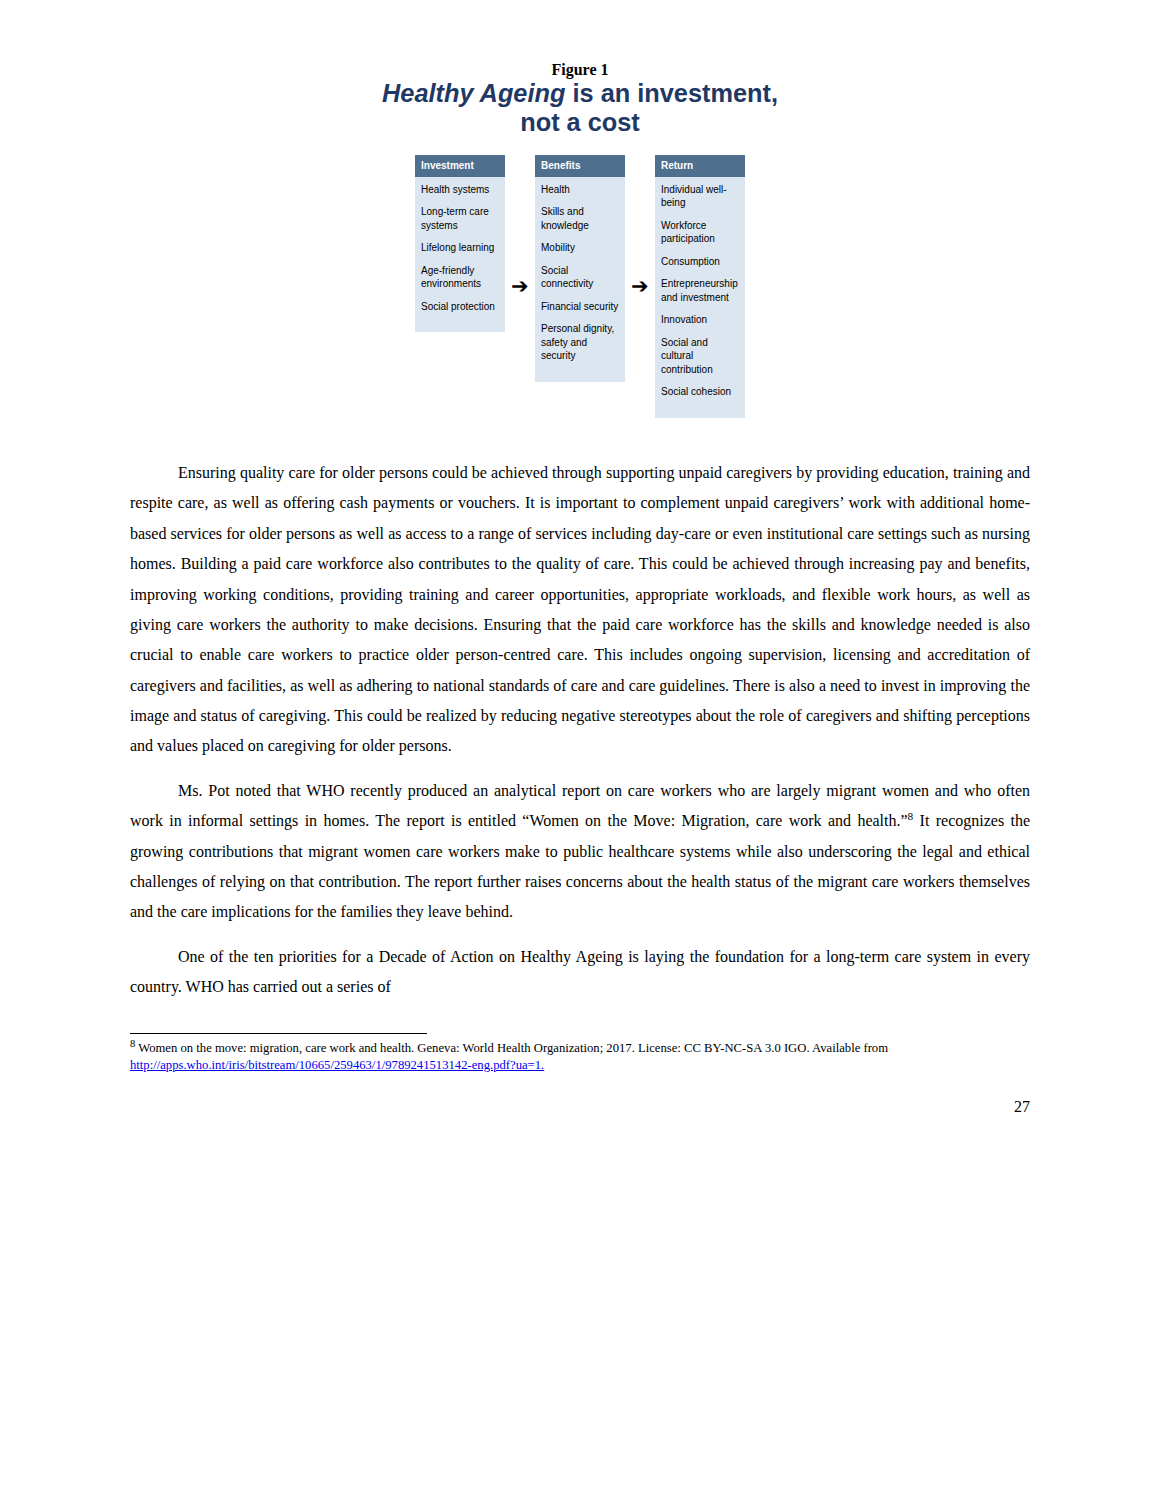Figure 1
Healthy Ageing is an investment,
not a cost
Investment
Health systems
Long-term care systems
Lifelong learning
Age-friendly environments
Social protection
➔
Benefits
Health
Skills and knowledge
Mobility
Social connectivity
Financial security
Personal dignity, safety and security
➔
Return
Individual well-being
Workforce participation
Consumption
Entrepreneurship and investment
Innovation
Social and cultural contribution
Social cohesion
Ensuring quality care for older persons could be achieved through supporting unpaid caregivers by providing education, training and respite care, as well as offering cash payments or vouchers. It is important to complement unpaid caregivers’ work with additional home-based services for older persons as well as access to a range of services including day-care or even institutional care settings such as nursing homes. Building a paid care workforce also contributes to the quality of care. This could be achieved through increasing pay and benefits, improving working conditions, providing training and career opportunities, appropriate workloads, and flexible work hours, as well as giving care workers the authority to make decisions. Ensuring that the paid care workforce has the skills and knowledge needed is also crucial to enable care workers to practice older person-centred care. This includes ongoing supervision, licensing and accreditation of caregivers and facilities, as well as adhering to national standards of care and care guidelines. There is also a need to invest in improving the image and status of caregiving. This could be realized by reducing negative stereotypes about the role of caregivers and shifting perceptions and values placed on caregiving for older persons.
Ms. Pot noted that WHO recently produced an analytical report on care workers who are largely migrant women and who often work in informal settings in homes. The report is entitled “Women on the Move: Migration, care work and health.”8 It recognizes the growing contributions that migrant women care workers make to public healthcare systems while also underscoring the legal and ethical challenges of relying on that contribution. The report further raises concerns about the health status of the migrant care workers themselves and the care implications for the families they leave behind.
One of the ten priorities for a Decade of Action on Healthy Ageing is laying the foundation for a long-term care system in every country. WHO has carried out a series of
8 Women on the move: migration, care work and health. Geneva: World Health Organization; 2017. License: CC BY-NC-SA 3.0 IGO. Available from http://apps.who.int/iris/bitstream/10665/259463/1/9789241513142-eng.pdf?ua=1.
27